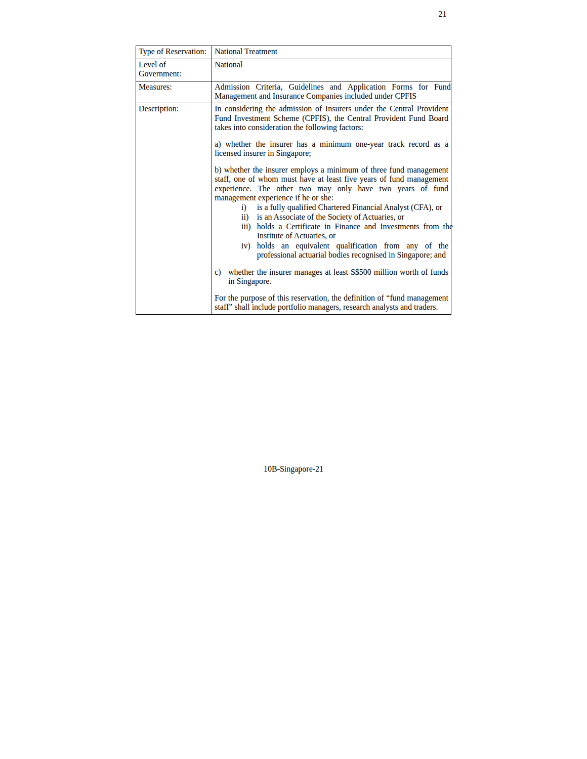21
| Type of Reservation: | National Treatment |
| Level of Government: | National |
| Measures: | Admission Criteria, Guidelines and Application Forms for Fund Management and Insurance Companies included under CPFIS |
| Description: | In considering the admission of Insurers under the Central Provident Fund Investment Scheme (CPFIS), the Central Provident Fund Board takes into consideration the following factors: a) whether the insurer has a minimum one-year track record as a licensed insurer in Singapore; b) whether the insurer employs a minimum of three fund management staff, one of whom must have at least five years of fund management experience. The other two may only have two years of fund management experience if he or she: i) is a fully qualified Chartered Financial Analyst (CFA), or ii) is an Associate of the Society of Actuaries, or iii) holds a Certificate in Finance and Investments from the Institute of Actuaries, or iv) holds an equivalent qualification from any of the professional actuarial bodies recognised in Singapore; and c) whether the insurer manages at least S$500 million worth of funds in Singapore. For the purpose of this reservation, the definition of “fund management staff” shall include portfolio managers, research analysts and traders. |
10B-Singapore-21